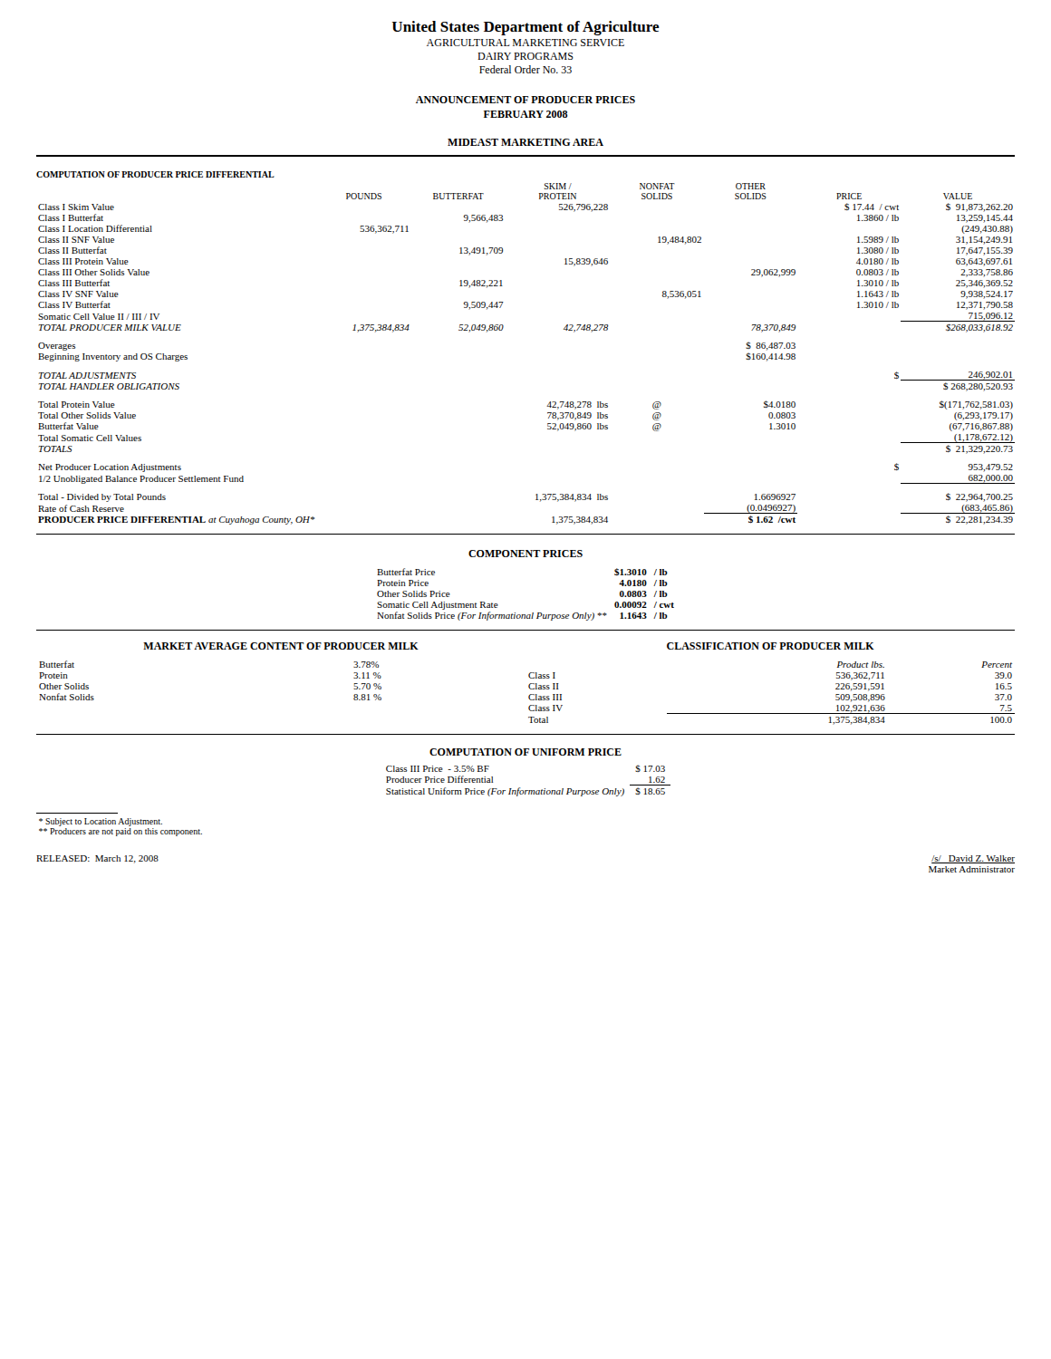United States Department of Agriculture
AGRICULTURAL MARKETING SERVICE
DAIRY PROGRAMS
Federal Order No. 33
ANNOUNCEMENT OF PRODUCER PRICES
FEBRUARY 2008
MIDEAST MARKETING AREA
COMPUTATION OF PRODUCER PRICE DIFFERENTIAL
| | | | SKIM / | NONFAT | OTHER | | |
| | POUNDS | BUTTERFAT | PROTEIN | SOLIDS | SOLIDS | PRICE | VALUE |
| Class I Skim Value | | | 526,796,228 | | | $ 17.44 / cwt | $ 91,873,262.20 |
| Class I Butterfat | | 9,566,483 | | | | 1.3860 / lb | 13,259,145.44 |
| Class I Location Differential | 536,362,711 | | | | | | (249,430.88) |
| Class II SNF Value | | | | 19,484,802 | | 1.5989 / lb | 31,154,249.91 |
| Class II Butterfat | | 13,491,709 | | | | 1.3080 / lb | 17,647,155.39 |
| Class III Protein Value | | | 15,839,646 | | | 4.0180 / lb | 63,643,697.61 |
| Class III Other Solids Value | | | | | 29,062,999 | 0.0803 / lb | 2,333,758.86 |
| Class III Butterfat | | 19,482,221 | | | | 1.3010 / lb | 25,346,369.52 |
| Class IV SNF Value | | | | 8,536,051 | | 1.1643 / lb | 9,938,524.17 |
| Class IV Butterfat | | 9,509,447 | | | | 1.3010 / lb | 12,371,790.58 |
| Somatic Cell Value II / III / IV | | | | | | | 715,096.12 |
| TOTAL PRODUCER MILK VALUE | 1,375,384,834 | 52,049,860 | 42,748,278 | | 78,370,849 | | $268,033,618.92 |
| Overages | | | | | $ 86,487.03 | | |
| Beginning Inventory and OS Charges | | | | | $160,414.98 | | |
| TOTAL ADJUSTMENTS | | | | | | $ | 246,902.01 |
| TOTAL HANDLER OBLIGATIONS | | | | | | | $ 268,280,520.93 |
| Total Protein Value | | | 42,748,278 lbs | @ | $4.0180 | | $(171,762,581.03) |
| Total Other Solids Value | | | 78,370,849 lbs | @ | 0.0803 | | (6,293,179.17) |
| Butterfat Value | | | 52,049,860 lbs | @ | 1.3010 | | (67,716,867.88) |
| Total Somatic Cell Values | | | | | | | (1,178,672.12) |
| TOTALS | | | | | | | $ 21,329,220.73 |
| Net Producer Location Adjustments | | | | | | $ | 953,479.52 |
| 1/2 Unobligated Balance Producer Settlement Fund | | | | | | | 682,000.00 |
| Total - Divided by Total Pounds | | | 1,375,384,834 lbs | | 1.6696927 | | $ 22,964,700.25 |
| Rate of Cash Reserve | | | | | (0.0496927) | | (683,465.86) |
| PRODUCER PRICE DIFFERENTIAL at Cuyahoga County, OH* | | | 1,375,384,834 | | $ 1.62 /cwt | | $ 22,281,234.39 |
COMPONENT PRICES
| Butterfat Price | $1.3010 | / lb |
| Protein Price | 4.0180 | / lb |
| Other Solids Price | 0.0803 | / lb |
| Somatic Cell Adjustment Rate | 0.00092 | / cwt |
| Nonfat Solids Price (For Informational Purpose Only) ** | 1.1643 | / lb |
MARKET AVERAGE CONTENT OF PRODUCER MILK
| Butterfat | 3.78% |
| Protein | 3.11 % |
| Other Solids | 5.70 % |
| Nonfat Solids | 8.81 % |
CLASSIFICATION OF PRODUCER MILK
| | Product lbs. | Percent |
| Class I | 536,362,711 | 39.0 |
| Class II | 226,591,591 | 16.5 |
| Class III | 509,508,896 | 37.0 |
| Class IV | 102,921,636 | 7.5 |
| Total | 1,375,384,834 | 100.0 |
COMPUTATION OF UNIFORM PRICE
| Class III Price - 3.5% BF | $ 17.03 |
| Producer Price Differential | 1.62 |
| Statistical Uniform Price (For Informational Purpose Only) | $ 18.65 |
* Subject to Location Adjustment.
** Producers are not paid on this component.
RELEASED: March 12, 2008
/s/ David Z. Walker
Market Administrator